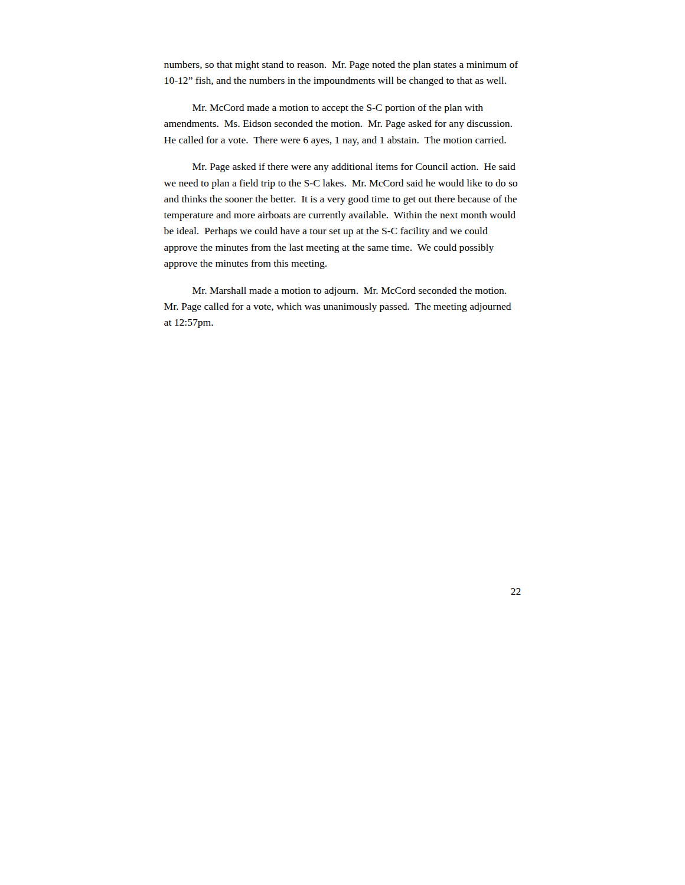numbers, so that might stand to reason. Mr. Page noted the plan states a minimum of 10-12” fish, and the numbers in the impoundments will be changed to that as well.
Mr. McCord made a motion to accept the S-C portion of the plan with amendments. Ms. Eidson seconded the motion. Mr. Page asked for any discussion. He called for a vote. There were 6 ayes, 1 nay, and 1 abstain. The motion carried.
Mr. Page asked if there were any additional items for Council action. He said we need to plan a field trip to the S-C lakes. Mr. McCord said he would like to do so and thinks the sooner the better. It is a very good time to get out there because of the temperature and more airboats are currently available. Within the next month would be ideal. Perhaps we could have a tour set up at the S-C facility and we could approve the minutes from the last meeting at the same time. We could possibly approve the minutes from this meeting.
Mr. Marshall made a motion to adjourn. Mr. McCord seconded the motion. Mr. Page called for a vote, which was unanimously passed. The meeting adjourned at 12:57pm.
22